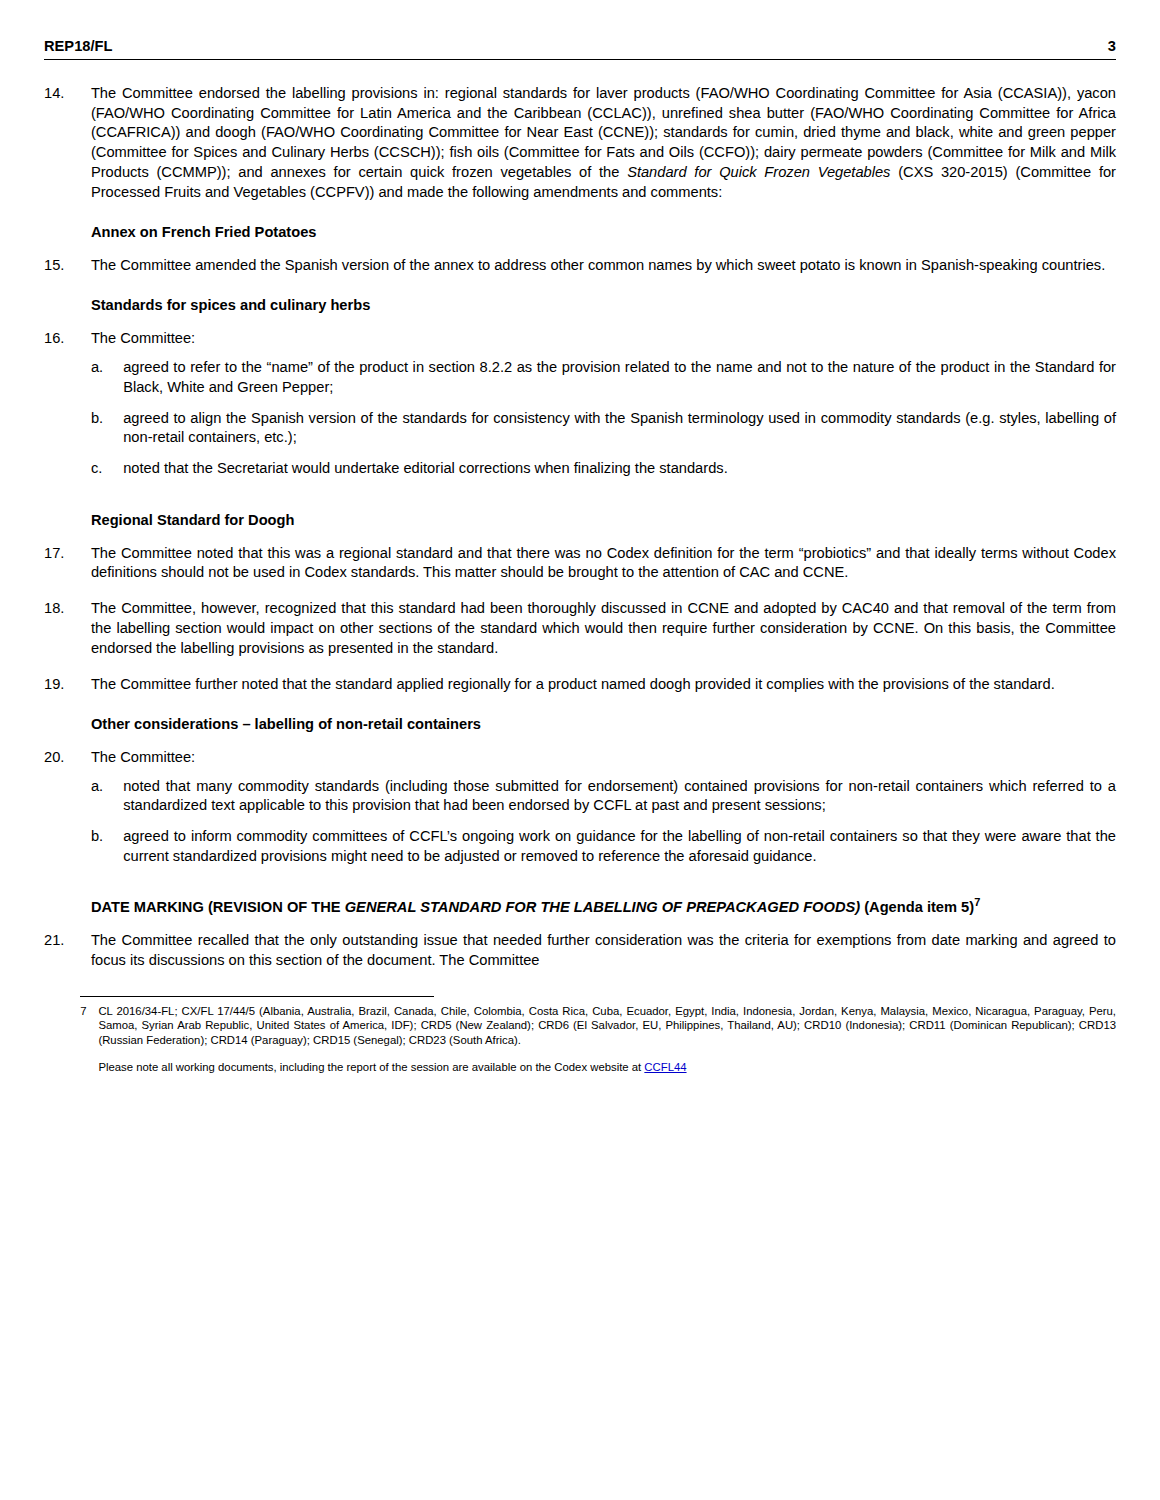REP18/FL 3
14.
The Committee endorsed the labelling provisions in: regional standards for laver products (FAO/WHO Coordinating Committee for Asia (CCASIA)), yacon (FAO/WHO Coordinating Committee for Latin America and the Caribbean (CCLAC)), unrefined shea butter (FAO/WHO Coordinating Committee for Africa (CCAFRICA)) and doogh (FAO/WHO Coordinating Committee for Near East (CCNE)); standards for cumin, dried thyme and black, white and green pepper (Committee for Spices and Culinary Herbs (CCSCH)); fish oils (Committee for Fats and Oils (CCFO)); dairy permeate powders (Committee for Milk and Milk Products (CCMMP)); and annexes for certain quick frozen vegetables of the Standard for Quick Frozen Vegetables (CXS 320-2015) (Committee for Processed Fruits and Vegetables (CCPFV)) and made the following amendments and comments:
Annex on French Fried Potatoes
15.
The Committee amended the Spanish version of the annex to address other common names by which sweet potato is known in Spanish-speaking countries.
Standards for spices and culinary herbs
16.
The Committee:
a. agreed to refer to the “name” of the product in section 8.2.2 as the provision related to the name and not to the nature of the product in the Standard for Black, White and Green Pepper;
b. agreed to align the Spanish version of the standards for consistency with the Spanish terminology used in commodity standards (e.g. styles, labelling of non-retail containers, etc.);
c. noted that the Secretariat would undertake editorial corrections when finalizing the standards.
Regional Standard for Doogh
17.
The Committee noted that this was a regional standard and that there was no Codex definition for the term “probiotics” and that ideally terms without Codex definitions should not be used in Codex standards. This matter should be brought to the attention of CAC and CCNE.
18.
The Committee, however, recognized that this standard had been thoroughly discussed in CCNE and adopted by CAC40 and that removal of the term from the labelling section would impact on other sections of the standard which would then require further consideration by CCNE. On this basis, the Committee endorsed the labelling provisions as presented in the standard.
19.
The Committee further noted that the standard applied regionally for a product named doogh provided it complies with the provisions of the standard.
Other considerations – labelling of non-retail containers
20.
The Committee:
a. noted that many commodity standards (including those submitted for endorsement) contained provisions for non-retail containers which referred to a standardized text applicable to this provision that had been endorsed by CCFL at past and present sessions;
b. agreed to inform commodity committees of CCFL’s ongoing work on guidance for the labelling of non-retail containers so that they were aware that the current standardized provisions might need to be adjusted or removed to reference the aforesaid guidance.
DATE MARKING (REVISION OF THE GENERAL STANDARD FOR THE LABELLING OF PREPACKAGED FOODS) (Agenda item 5)7
21.
The Committee recalled that the only outstanding issue that needed further consideration was the criteria for exemptions from date marking and agreed to focus its discussions on this section of the document. The Committee
7
CL 2016/34-FL; CX/FL 17/44/5 (Albania, Australia, Brazil, Canada, Chile, Colombia, Costa Rica, Cuba, Ecuador, Egypt, India, Indonesia, Jordan, Kenya, Malaysia, Mexico, Nicaragua, Paraguay, Peru, Samoa, Syrian Arab Republic, United States of America, IDF); CRD5 (New Zealand); CRD6 (El Salvador, EU, Philippines, Thailand, AU); CRD10 (Indonesia); CRD11 (Dominican Republican); CRD13 (Russian Federation); CRD14 (Paraguay); CRD15 (Senegal); CRD23 (South Africa).
Please note all working documents, including the report of the session are available on the Codex website at CCFL44